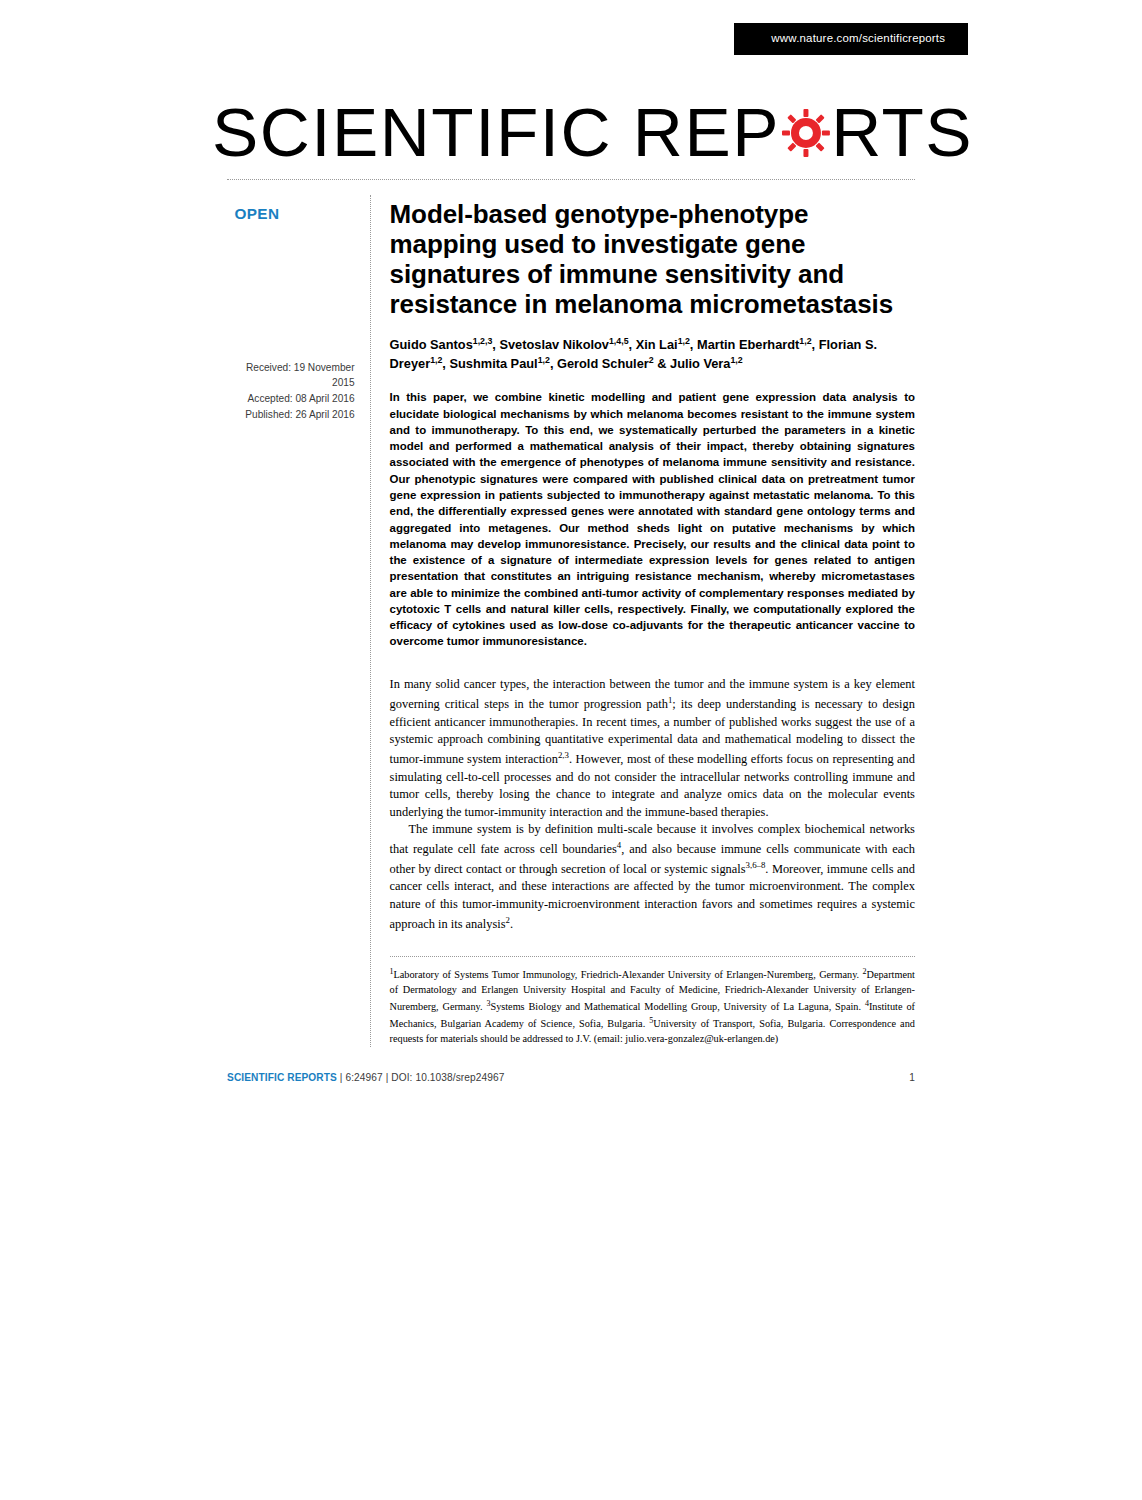www.nature.com/scientificreports
SCIENTIFIC REP RTS
OPEN
Received: 19 November 2015
Accepted: 08 April 2016
Published: 26 April 2016
Model-based genotype-phenotype mapping used to investigate gene signatures of immune sensitivity and resistance in melanoma micrometastasis
Guido Santos1,2,3, Svetoslav Nikolov1,4,5, Xin Lai1,2, Martin Eberhardt1,2, Florian S. Dreyer1,2, Sushmita Paul1,2, Gerold Schuler2 & Julio Vera1,2
In this paper, we combine kinetic modelling and patient gene expression data analysis to elucidate biological mechanisms by which melanoma becomes resistant to the immune system and to immunotherapy. To this end, we systematically perturbed the parameters in a kinetic model and performed a mathematical analysis of their impact, thereby obtaining signatures associated with the emergence of phenotypes of melanoma immune sensitivity and resistance. Our phenotypic signatures were compared with published clinical data on pretreatment tumor gene expression in patients subjected to immunotherapy against metastatic melanoma. To this end, the differentially expressed genes were annotated with standard gene ontology terms and aggregated into metagenes. Our method sheds light on putative mechanisms by which melanoma may develop immunoresistance. Precisely, our results and the clinical data point to the existence of a signature of intermediate expression levels for genes related to antigen presentation that constitutes an intriguing resistance mechanism, whereby micrometastases are able to minimize the combined anti-tumor activity of complementary responses mediated by cytotoxic T cells and natural killer cells, respectively. Finally, we computationally explored the efficacy of cytokines used as low-dose co-adjuvants for the therapeutic anticancer vaccine to overcome tumor immunoresistance.
In many solid cancer types, the interaction between the tumor and the immune system is a key element governing critical steps in the tumor progression path1; its deep understanding is necessary to design efficient anticancer immunotherapies. In recent times, a number of published works suggest the use of a systemic approach combining quantitative experimental data and mathematical modeling to dissect the tumor-immune system interaction2,3. However, most of these modelling efforts focus on representing and simulating cell-to-cell processes and do not consider the intracellular networks controlling immune and tumor cells, thereby losing the chance to integrate and analyze omics data on the molecular events underlying the tumor-immunity interaction and the immune-based therapies.
The immune system is by definition multi-scale because it involves complex biochemical networks that regulate cell fate across cell boundaries4, and also because immune cells communicate with each other by direct contact or through secretion of local or systemic signals3,6–8. Moreover, immune cells and cancer cells interact, and these interactions are affected by the tumor microenvironment. The complex nature of this tumor-immunity-microenvironment interaction favors and sometimes requires a systemic approach in its analysis2.
1Laboratory of Systems Tumor Immunology, Friedrich-Alexander University of Erlangen-Nuremberg, Germany. 2Department of Dermatology and Erlangen University Hospital and Faculty of Medicine, Friedrich-Alexander University of Erlangen-Nuremberg, Germany. 3Systems Biology and Mathematical Modelling Group, University of La Laguna, Spain. 4Institute of Mechanics, Bulgarian Academy of Science, Sofia, Bulgaria. 5University of Transport, Sofia, Bulgaria. Correspondence and requests for materials should be addressed to J.V. (email: julio.vera-gonzalez@uk-erlangen.de)
SCIENTIFIC REPORTS | 6:24967 | DOI: 10.1038/srep24967
1